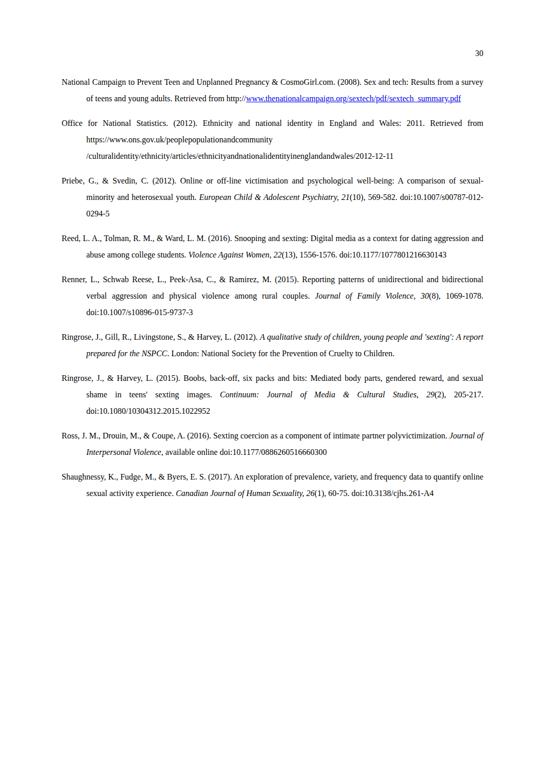30
National Campaign to Prevent Teen and Unplanned Pregnancy & CosmoGirl.com. (2008). Sex and tech: Results from a survey of teens and young adults. Retrieved from http://www.thenationalcampaign.org/sextech/pdf/sextech_summary.pdf
Office for National Statistics. (2012). Ethnicity and national identity in England and Wales: 2011. Retrieved from https://www.ons.gov.uk/peoplepopulationandcommunity /culturalidentity/ethnicity/articles/ethnicityandnationalidentityinenglandandwales/2012-12-11
Priebe, G., & Svedin, C. (2012). Online or off-line victimisation and psychological well-being: A comparison of sexual-minority and heterosexual youth. European Child & Adolescent Psychiatry, 21(10), 569-582. doi:10.1007/s00787-012-0294-5
Reed, L. A., Tolman, R. M., & Ward, L. M. (2016). Snooping and sexting: Digital media as a context for dating aggression and abuse among college students. Violence Against Women, 22(13), 1556-1576. doi:10.1177/1077801216630143
Renner, L., Schwab Reese, L., Peek-Asa, C., & Ramirez, M. (2015). Reporting patterns of unidirectional and bidirectional verbal aggression and physical violence among rural couples. Journal of Family Violence, 30(8), 1069-1078. doi:10.1007/s10896-015-9737-3
Ringrose, J., Gill, R., Livingstone, S., & Harvey, L. (2012). A qualitative study of children, young people and 'sexting': A report prepared for the NSPCC. London: National Society for the Prevention of Cruelty to Children.
Ringrose, J., & Harvey, L. (2015). Boobs, back-off, six packs and bits: Mediated body parts, gendered reward, and sexual shame in teens' sexting images. Continuum: Journal of Media & Cultural Studies, 29(2), 205-217. doi:10.1080/10304312.2015.1022952
Ross, J. M., Drouin, M., & Coupe, A. (2016). Sexting coercion as a component of intimate partner polyvictimization. Journal of Interpersonal Violence, available online doi:10.1177/0886260516660300
Shaughnessy, K., Fudge, M., & Byers, E. S. (2017). An exploration of prevalence, variety, and frequency data to quantify online sexual activity experience. Canadian Journal of Human Sexuality, 26(1), 60-75. doi:10.3138/cjhs.261-A4